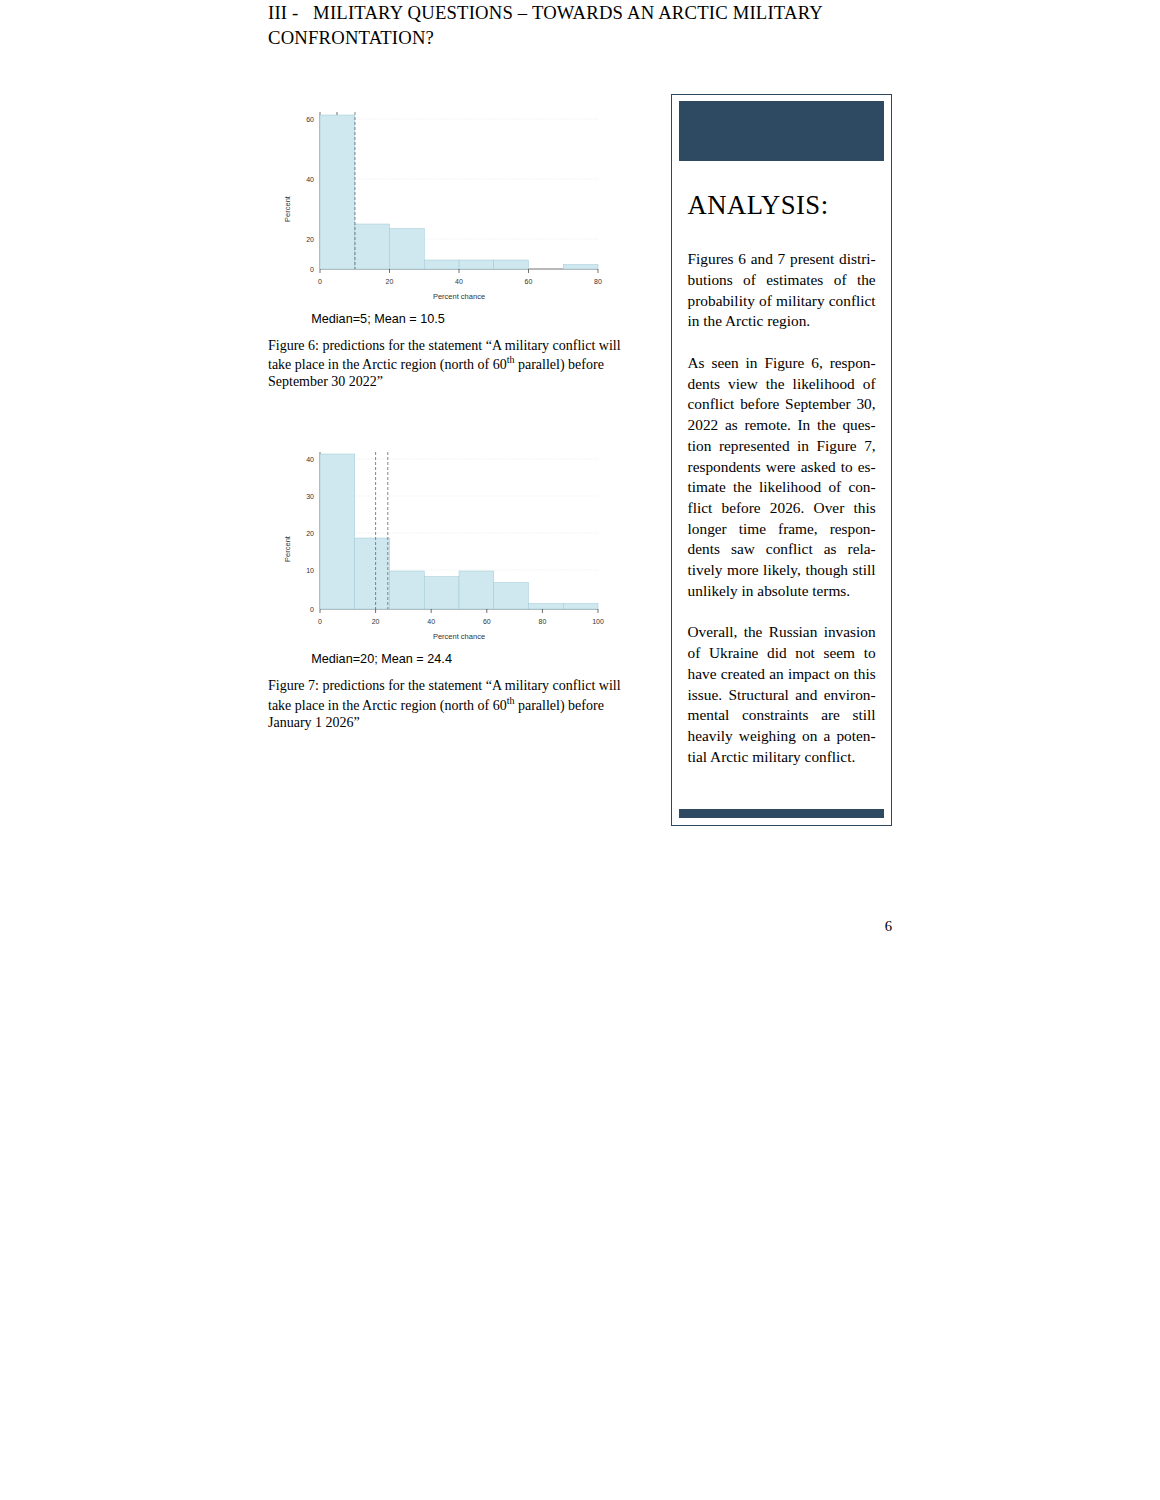III - Military Questions – Towards an Arctic Military Confrontation?
Percent 60 40 20 0 0 20 40 60 80 Percent chance
Median=5; Mean = 10.5
Figure 6: predictions for the statement “A military conflict will take place in the Arctic region (north of 60th parallel) before September 30 2022”
Percent 40 30 20 10 0 0 20 40 60 80 100 Percent chance
Median=20; Mean = 24.4
Figure 7: predictions for the statement “A military conflict will take place in the Arctic region (north of 60th parallel) before January 1 2026”
ANALYSIS:
Figures 6 and 7 present distributions of estimates of the probability of military conflict in the Arctic region.
As seen in Figure 6, respondents view the likelihood of conflict before September 30, 2022 as remote. In the question represented in Figure 7, respondents were asked to estimate the likelihood of conflict before 2026. Over this longer time frame, respondents saw conflict as relatively more likely, though still unlikely in absolute terms.
Overall, the Russian invasion of Ukraine did not seem to have created an impact on this issue. Structural and environmental constraints are still heavily weighing on a potential Arctic military conflict.
6